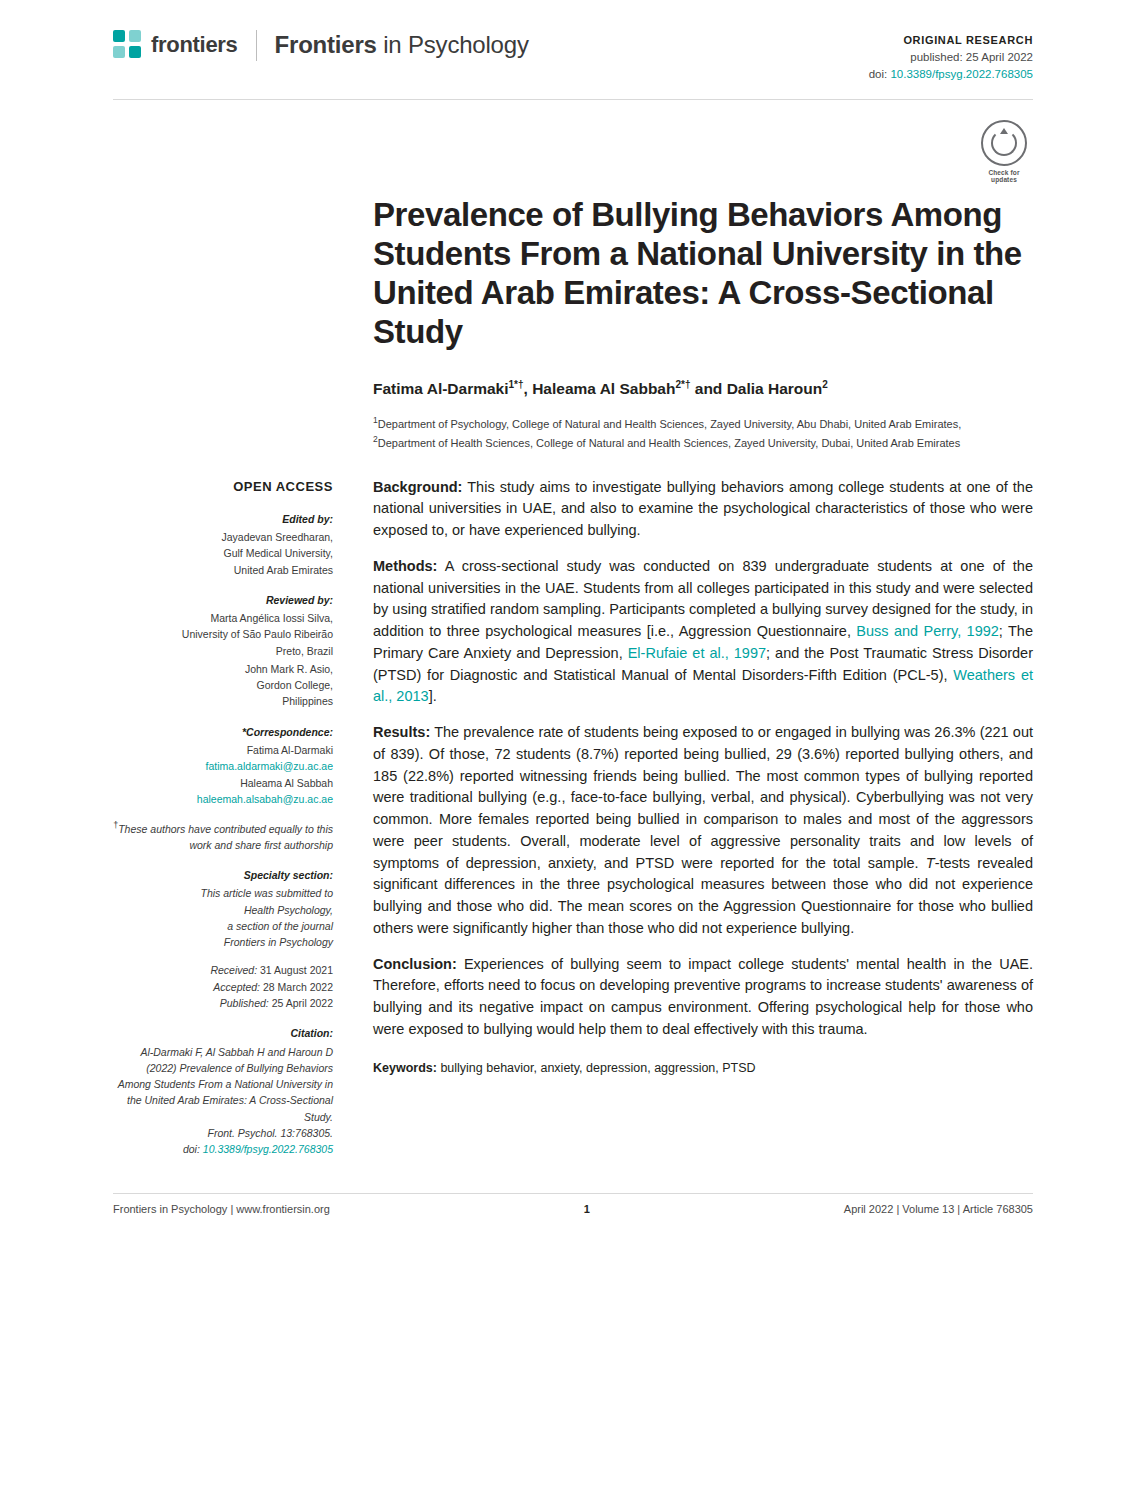frontiers
Frontiers in Psychology
ORIGINAL RESEARCH
published: 25 April 2022
doi: 10.3389/fpsyg.2022.768305
Check for
updates
Prevalence of Bullying Behaviors Among Students From a National University in the United Arab Emirates: A Cross-Sectional Study
Fatima Al-Darmaki1*†, Haleama Al Sabbah2*† and Dalia Haroun2
1Department of Psychology, College of Natural and Health Sciences, Zayed University, Abu Dhabi, United Arab Emirates,
2Department of Health Sciences, College of Natural and Health Sciences, Zayed University, Dubai, United Arab Emirates
Open Access
Edited by:
Jayadevan Sreedharan,
Gulf Medical University,
United Arab Emirates
Reviewed by:
Marta Angélica Iossi Silva,
University of São Paulo Ribeirão
Preto, Brazil
John Mark R. Asio,
Gordon College,
Philippines
*Correspondence:
Fatima Al-Darmaki
fatima.aldarmaki@zu.ac.ae
Haleama Al Sabbah
haleemah.alsabah@zu.ac.ae
†These authors have contributed equally to this work and share first authorship
Specialty section:
This article was submitted to
Health Psychology,
a section of the journal
Frontiers in Psychology
Received: 31 August 2021
Accepted: 28 March 2022
Published: 25 April 2022
Citation:
Al-Darmaki F, Al Sabbah H and Haroun D (2022) Prevalence of Bullying Behaviors Among Students From a National University in the United Arab Emirates: A Cross-Sectional Study.
Front. Psychol. 13:768305.
doi: 10.3389/fpsyg.2022.768305
Background: This study aims to investigate bullying behaviors among college students at one of the national universities in UAE, and also to examine the psychological characteristics of those who were exposed to, or have experienced bullying.
Methods: A cross-sectional study was conducted on 839 undergraduate students at one of the national universities in the UAE. Students from all colleges participated in this study and were selected by using stratified random sampling. Participants completed a bullying survey designed for the study, in addition to three psychological measures [i.e., Aggression Questionnaire, Buss and Perry, 1992; The Primary Care Anxiety and Depression, El-Rufaie et al., 1997; and the Post Traumatic Stress Disorder (PTSD) for Diagnostic and Statistical Manual of Mental Disorders-Fifth Edition (PCL-5), Weathers et al., 2013].
Results: The prevalence rate of students being exposed to or engaged in bullying was 26.3% (221 out of 839). Of those, 72 students (8.7%) reported being bullied, 29 (3.6%) reported bullying others, and 185 (22.8%) reported witnessing friends being bullied. The most common types of bullying reported were traditional bullying (e.g., face-to-face bullying, verbal, and physical). Cyberbullying was not very common. More females reported being bullied in comparison to males and most of the aggressors were peer students. Overall, moderate level of aggressive personality traits and low levels of symptoms of depression, anxiety, and PTSD were reported for the total sample. T-tests revealed significant differences in the three psychological measures between those who did not experience bullying and those who did. The mean scores on the Aggression Questionnaire for those who bullied others were significantly higher than those who did not experience bullying.
Conclusion: Experiences of bullying seem to impact college students' mental health in the UAE. Therefore, efforts need to focus on developing preventive programs to increase students' awareness of bullying and its negative impact on campus environment. Offering psychological help for those who were exposed to bullying would help them to deal effectively with this trauma.
Keywords: bullying behavior, anxiety, depression, aggression, PTSD
Frontiers in Psychology | www.frontiersin.org
1
April 2022 | Volume 13 | Article 768305